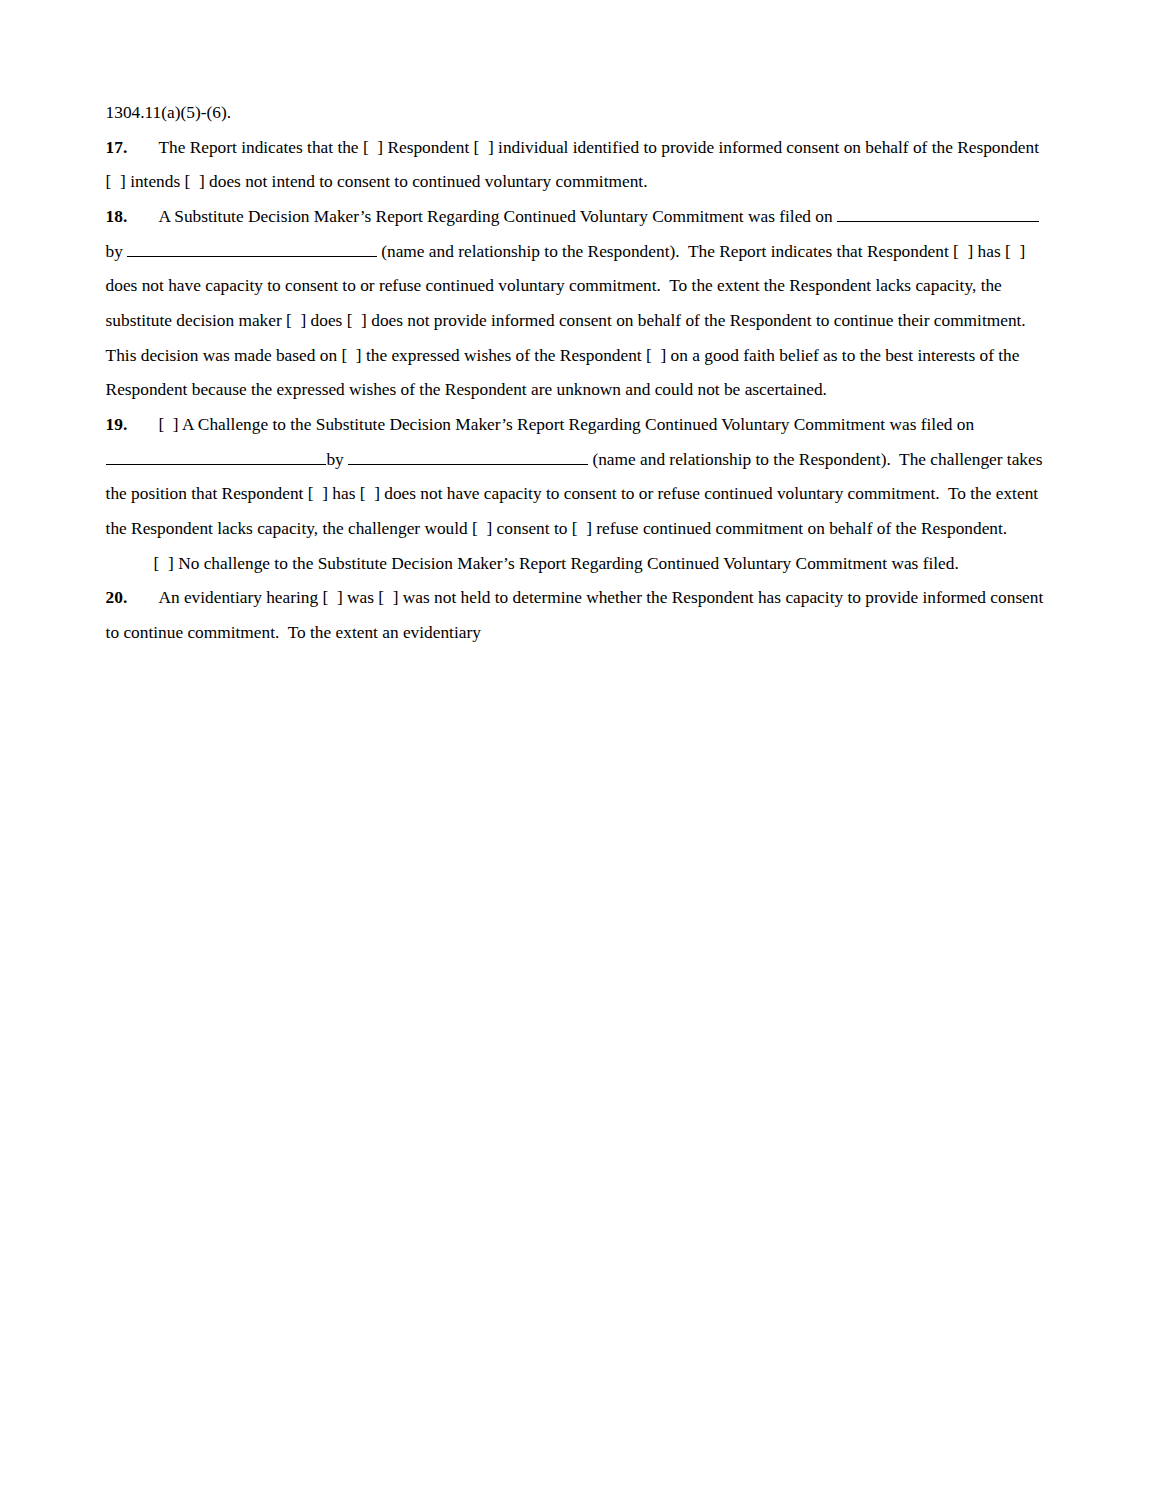1304.11(a)(5)-(6).
17. The Report indicates that the [ ] Respondent [ ] individual identified to provide informed consent on behalf of the Respondent [ ] intends [ ] does not intend to consent to continued voluntary commitment.
18. A Substitute Decision Maker’s Report Regarding Continued Voluntary Commitment was filed on by (name and relationship to the Respondent). The Report indicates that Respondent [ ] has [ ] does not have capacity to consent to or refuse continued voluntary commitment. To the extent the Respondent lacks capacity, the substitute decision maker [ ] does [ ] does not provide informed consent on behalf of the Respondent to continue their commitment. This decision was made based on [ ] the expressed wishes of the Respondent [ ] on a good faith belief as to the best interests of the Respondent because the expressed wishes of the Respondent are unknown and could not be ascertained.
19.[ ] A Challenge to the Substitute Decision Maker’s Report Regarding Continued Voluntary Commitment was filed on by (name and relationship to the Respondent). The challenger takes the position that Respondent [ ] has [ ] does not have capacity to consent to or refuse continued voluntary commitment. To the extent the Respondent lacks capacity, the challenger would [ ] consent to [ ] refuse continued commitment on behalf of the Respondent.
[ ] No challenge to the Substitute Decision Maker’s Report Regarding Continued Voluntary Commitment was filed.
20. An evidentiary hearing [ ] was [ ] was not held to determine whether the Respondent has capacity to provide informed consent to continue commitment. To the extent an evidentiary